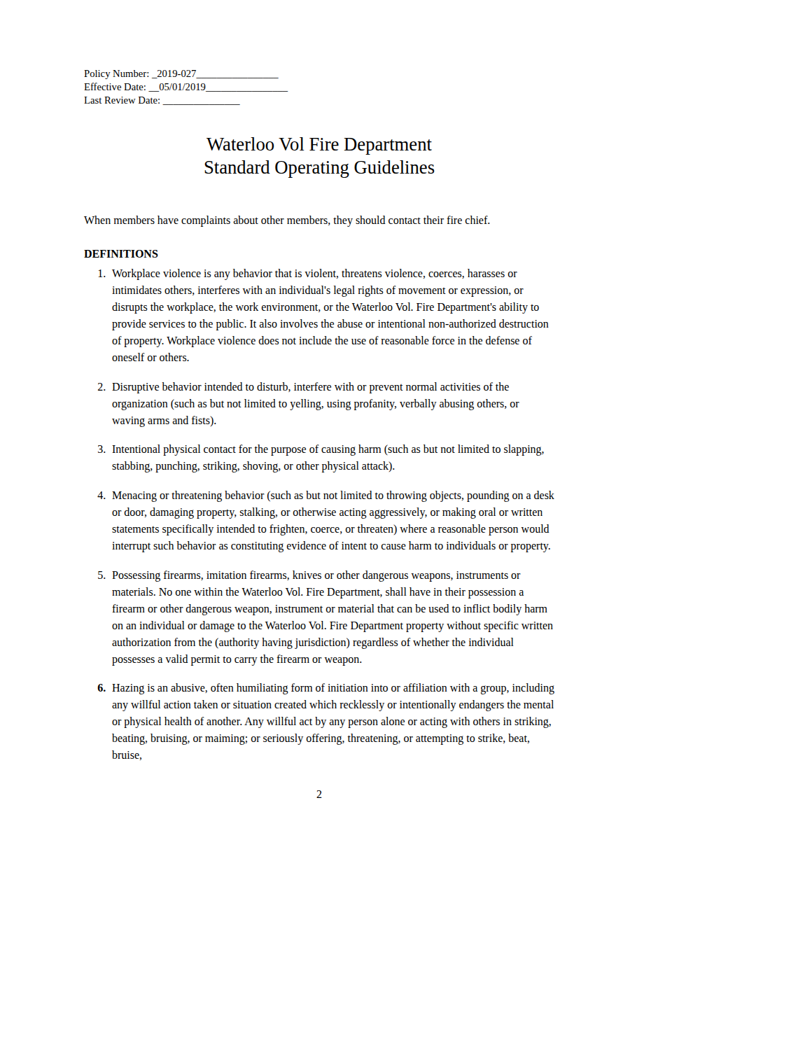Policy Number: _2019-027________________
Effective Date: __05/01/2019________________
Last Review Date: _______________
Waterloo Vol Fire Department
Standard Operating Guidelines
When members have complaints about other members, they should contact their fire chief.
DEFINITIONS
Workplace violence is any behavior that is violent, threatens violence, coerces, harasses or intimidates others, interferes with an individual's legal rights of movement or expression, or disrupts the workplace, the work environment, or the Waterloo Vol. Fire Department's ability to provide services to the public. It also involves the abuse or intentional non-authorized destruction of property. Workplace violence does not include the use of reasonable force in the defense of oneself or others.
Disruptive behavior intended to disturb, interfere with or prevent normal activities of the organization (such as but not limited to yelling, using profanity, verbally abusing others, or waving arms and fists).
Intentional physical contact for the purpose of causing harm (such as but not limited to slapping, stabbing, punching, striking, shoving, or other physical attack).
Menacing or threatening behavior (such as but not limited to throwing objects, pounding on a desk or door, damaging property, stalking, or otherwise acting aggressively, or making oral or written statements specifically intended to frighten, coerce, or threaten) where a reasonable person would interrupt such behavior as constituting evidence of intent to cause harm to individuals or property.
Possessing firearms, imitation firearms, knives or other dangerous weapons, instruments or materials. No one within the Waterloo Vol. Fire Department, shall have in their possession a firearm or other dangerous weapon, instrument or material that can be used to inflict bodily harm on an individual or damage to the Waterloo Vol. Fire Department property without specific written authorization from the (authority having jurisdiction) regardless of whether the individual possesses a valid permit to carry the firearm or weapon.
Hazing is an abusive, often humiliating form of initiation into or affiliation with a group, including any willful action taken or situation created which recklessly or intentionally endangers the mental or physical health of another. Any willful act by any person alone or acting with others in striking, beating, bruising, or maiming; or seriously offering, threatening, or attempting to strike, beat, bruise,
2